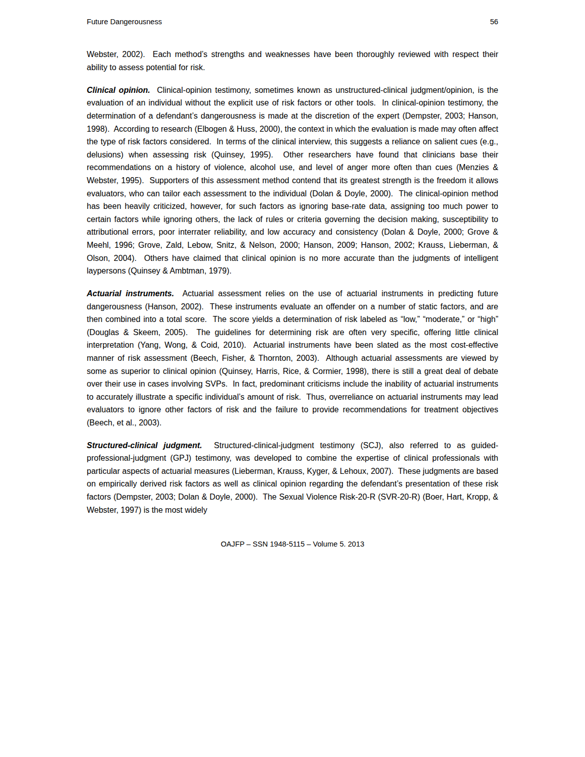Future Dangerousness 56
Webster, 2002). Each method’s strengths and weaknesses have been thoroughly reviewed with respect their ability to assess potential for risk.
Clinical opinion. Clinical-opinion testimony, sometimes known as unstructured-clinical judgment/opinion, is the evaluation of an individual without the explicit use of risk factors or other tools. In clinical-opinion testimony, the determination of a defendant’s dangerousness is made at the discretion of the expert (Dempster, 2003; Hanson, 1998). According to research (Elbogen & Huss, 2000), the context in which the evaluation is made may often affect the type of risk factors considered. In terms of the clinical interview, this suggests a reliance on salient cues (e.g., delusions) when assessing risk (Quinsey, 1995). Other researchers have found that clinicians base their recommendations on a history of violence, alcohol use, and level of anger more often than cues (Menzies & Webster, 1995). Supporters of this assessment method contend that its greatest strength is the freedom it allows evaluators, who can tailor each assessment to the individual (Dolan & Doyle, 2000). The clinical-opinion method has been heavily criticized, however, for such factors as ignoring base-rate data, assigning too much power to certain factors while ignoring others, the lack of rules or criteria governing the decision making, susceptibility to attributional errors, poor interrater reliability, and low accuracy and consistency (Dolan & Doyle, 2000; Grove & Meehl, 1996; Grove, Zald, Lebow, Snitz, & Nelson, 2000; Hanson, 2009; Hanson, 2002; Krauss, Lieberman, & Olson, 2004). Others have claimed that clinical opinion is no more accurate than the judgments of intelligent laypersons (Quinsey & Ambtman, 1979).
Actuarial instruments. Actuarial assessment relies on the use of actuarial instruments in predicting future dangerousness (Hanson, 2002). These instruments evaluate an offender on a number of static factors, and are then combined into a total score. The score yields a determination of risk labeled as “low,” “moderate,” or “high” (Douglas & Skeem, 2005). The guidelines for determining risk are often very specific, offering little clinical interpretation (Yang, Wong, & Coid, 2010). Actuarial instruments have been slated as the most cost-effective manner of risk assessment (Beech, Fisher, & Thornton, 2003). Although actuarial assessments are viewed by some as superior to clinical opinion (Quinsey, Harris, Rice, & Cormier, 1998), there is still a great deal of debate over their use in cases involving SVPs. In fact, predominant criticisms include the inability of actuarial instruments to accurately illustrate a specific individual’s amount of risk. Thus, overreliance on actuarial instruments may lead evaluators to ignore other factors of risk and the failure to provide recommendations for treatment objectives (Beech, et al., 2003).
Structured-clinical judgment. Structured-clinical-judgment testimony (SCJ), also referred to as guided-professional-judgment (GPJ) testimony, was developed to combine the expertise of clinical professionals with particular aspects of actuarial measures (Lieberman, Krauss, Kyger, & Lehoux, 2007). These judgments are based on empirically derived risk factors as well as clinical opinion regarding the defendant’s presentation of these risk factors (Dempster, 2003; Dolan & Doyle, 2000). The Sexual Violence Risk-20-R (SVR-20-R) (Boer, Hart, Kropp, & Webster, 1997) is the most widely
OAJFP – SSN 1948-5115 – Volume 5. 2013